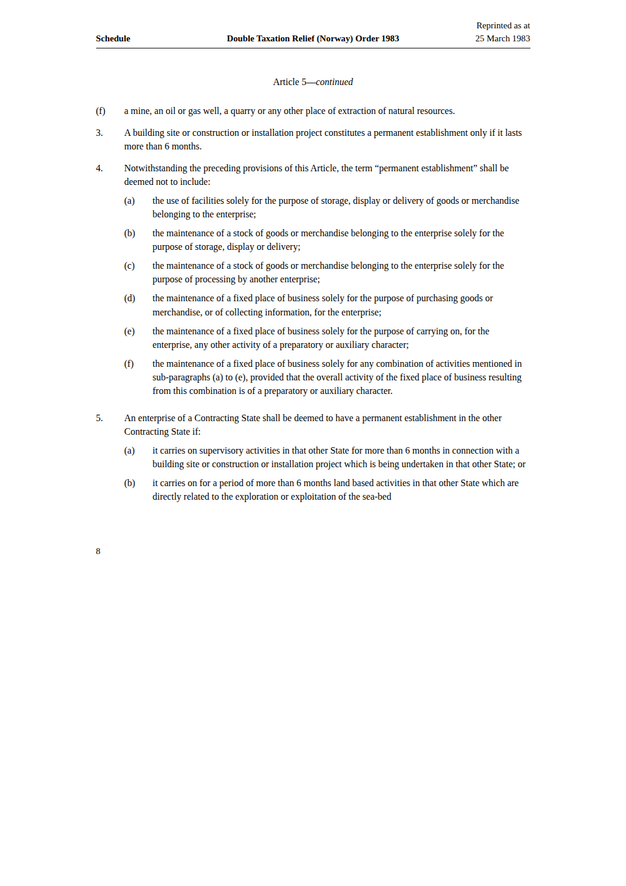Schedule
Double Taxation Relief (Norway) Order 1983
Reprinted as at 25 March 1983
Article 5—continued
(f)
a mine, an oil or gas well, a quarry or any other place of extraction of natural resources.
3.
A building site or construction or installation project constitutes a permanent establishment only if it lasts more than 6 months.
4.
Notwithstanding the preceding provisions of this Article, the term “permanent establishment” shall be deemed not to include:
(a)
the use of facilities solely for the purpose of storage, display or delivery of goods or merchandise belonging to the enterprise;
(b)
the maintenance of a stock of goods or merchandise belonging to the enterprise solely for the purpose of storage, display or delivery;
(c)
the maintenance of a stock of goods or merchandise belonging to the enterprise solely for the purpose of processing by another enterprise;
(d)
the maintenance of a fixed place of business solely for the purpose of purchasing goods or merchandise, or of collecting information, for the enterprise;
(e)
the maintenance of a fixed place of business solely for the purpose of carrying on, for the enterprise, any other activity of a preparatory or auxiliary character;
(f)
the maintenance of a fixed place of business solely for any combination of activities mentioned in sub-paragraphs (a) to (e), provided that the overall activity of the fixed place of business resulting from this combination is of a preparatory or auxiliary character.
5.
An enterprise of a Contracting State shall be deemed to have a permanent establishment in the other Contracting State if:
(a)
it carries on supervisory activities in that other State for more than 6 months in connection with a building site or construction or installation project which is being undertaken in that other State; or
(b)
it carries on for a period of more than 6 months land based activities in that other State which are directly related to the exploration or exploitation of the sea-bed
8